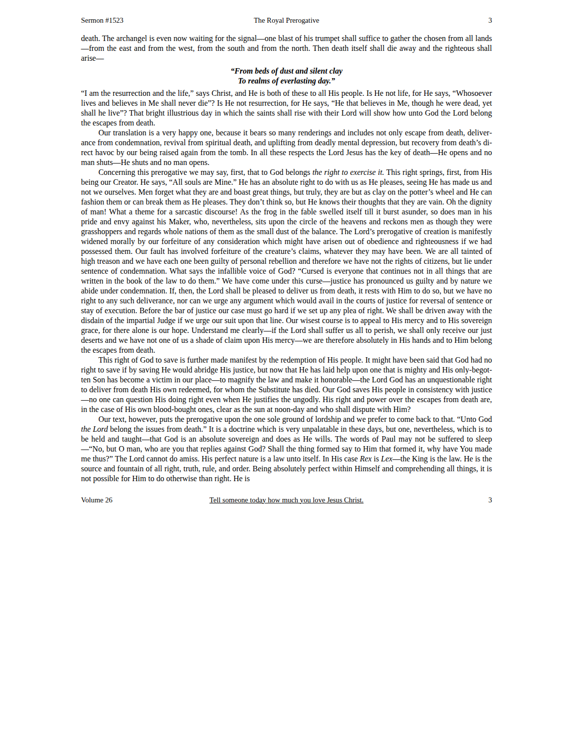Sermon #1523
The Royal Prerogative
3
death. The archangel is even now waiting for the signal—one blast of his trumpet shall suffice to gather the chosen from all lands—from the east and from the west, from the south and from the north. Then death itself shall die away and the righteous shall arise—
“From beds of dust and silent clay
To realms of everlasting day.”
“I am the resurrection and the life,” says Christ, and He is both of these to all His people. Is He not life, for He says, “Whosoever lives and believes in Me shall never die”? Is He not resurrection, for He says, “He that believes in Me, though he were dead, yet shall he live”? That bright illustrious day in which the saints shall rise with their Lord will show how unto God the Lord belong the escapes from death.
Our translation is a very happy one, because it bears so many renderings and includes not only escape from death, deliverance from condemnation, revival from spiritual death, and uplifting from deadly mental depression, but recovery from death’s direct havoc by our being raised again from the tomb. In all these respects the Lord Jesus has the key of death—He opens and no man shuts—He shuts and no man opens.
Concerning this prerogative we may say, first, that to God belongs the right to exercise it. This right springs, first, from His being our Creator. He says, “All souls are Mine.” He has an absolute right to do with us as He pleases, seeing He has made us and not we ourselves. Men forget what they are and boast great things, but truly, they are but as clay on the potter’s wheel and He can fashion them or can break them as He pleases. They don’t think so, but He knows their thoughts that they are vain. Oh the dignity of man! What a theme for a sarcastic discourse! As the frog in the fable swelled itself till it burst asunder, so does man in his pride and envy against his Maker, who, nevertheless, sits upon the circle of the heavens and reckons men as though they were grasshoppers and regards whole nations of them as the small dust of the balance. The Lord’s prerogative of creation is manifestly widened morally by our forfeiture of any consideration which might have arisen out of obedience and righteousness if we had possessed them. Our fault has involved forfeiture of the creature’s claims, whatever they may have been. We are all tainted of high treason and we have each one been guilty of personal rebellion and therefore we have not the rights of citizens, but lie under sentence of condemnation. What says the infallible voice of God? “Cursed is everyone that continues not in all things that are written in the book of the law to do them.” We have come under this curse—justice has pronounced us guilty and by nature we abide under condemnation. If, then, the Lord shall be pleased to deliver us from death, it rests with Him to do so, but we have no right to any such deliverance, nor can we urge any argument which would avail in the courts of justice for reversal of sentence or stay of execution. Before the bar of justice our case must go hard if we set up any plea of right. We shall be driven away with the disdain of the impartial Judge if we urge our suit upon that line. Our wisest course is to appeal to His mercy and to His sovereign grace, for there alone is our hope. Understand me clearly—if the Lord shall suffer us all to perish, we shall only receive our just deserts and we have not one of us a shade of claim upon His mercy—we are therefore absolutely in His hands and to Him belong the escapes from death.
This right of God to save is further made manifest by the redemption of His people. It might have been said that God had no right to save if by saving He would abridge His justice, but now that He has laid help upon one that is mighty and His only-begotten Son has become a victim in our place—to magnify the law and make it honorable—the Lord God has an unquestionable right to deliver from death His own redeemed, for whom the Substitute has died. Our God saves His people in consistency with justice—no one can question His doing right even when He justifies the ungodly. His right and power over the escapes from death are, in the case of His own blood-bought ones, clear as the sun at noon-day and who shall dispute with Him?
Our text, however, puts the prerogative upon the one sole ground of lordship and we prefer to come back to that. “Unto God the Lord belong the issues from death.” It is a doctrine which is very unpalatable in these days, but one, nevertheless, which is to be held and taught—that God is an absolute sovereign and does as He wills. The words of Paul may not be suffered to sleep—“No, but O man, who are you that replies against God? Shall the thing formed say to Him that formed it, why have You made me thus?” The Lord cannot do amiss. His perfect nature is a law unto itself. In His case Rex is Lex—the King is the law. He is the source and fountain of all right, truth, rule, and order. Being absolutely perfect within Himself and comprehending all things, it is not possible for Him to do otherwise than right. He is
Volume 26
Tell someone today how much you love Jesus Christ.
3